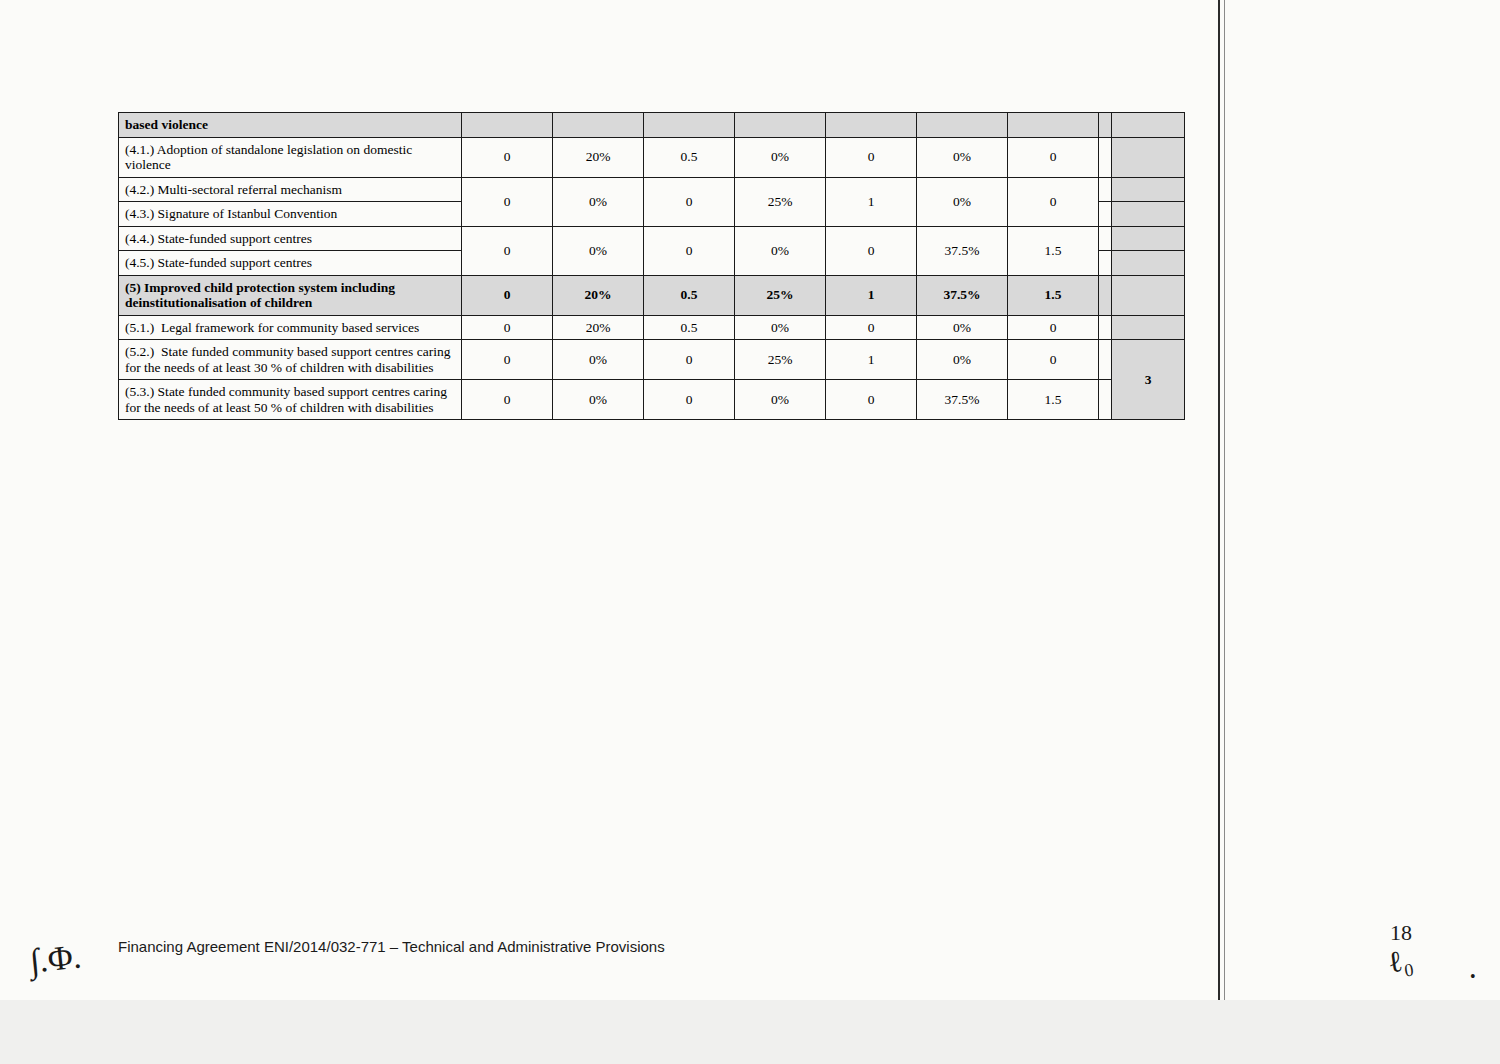| based violence | | | | | | | | | |
| (4.1.) Adoption of standalone legislation on domestic violence | 0 | 20% | 0.5 | 0% | 0 | 0% | 0 | | |
| (4.2.) Multi-sectoral referral mechanism | 0 | 0% | 0 | 25% | 1 | 0% | 0 | | |
| (4.3.) Signature of Istanbul Convention | | |
| (4.4.) State-funded support centres | 0 | 0% | 0 | 0% | 0 | 37.5% | 1.5 | | |
| (4.5.) State-funded support centres | | |
| (5) Improved child protection system including deinstitutionalisation of children | 0 | 20% | 0.5 | 25% | 1 | 37.5% | 1.5 | | |
| (5.1.) Legal framework for community based services | 0 | 20% | 0.5 | 0% | 0 | 0% | 0 | | |
| (5.2.) State funded community based support centres caring for the needs of at least 30 % of children with disabilities | 0 | 0% | 0 | 25% | 1 | 0% | 0 | | 3 |
| (5.3.) State funded community based support centres caring for the needs of at least 50 % of children with disabilities | 0 | 0% | 0 | 0% | 0 | 37.5% | 1.5 | |
Financing Agreement ENI/2014/032-771 – Technical and Administrative Provisions
18
ℓ₀
∫.Φ.
•